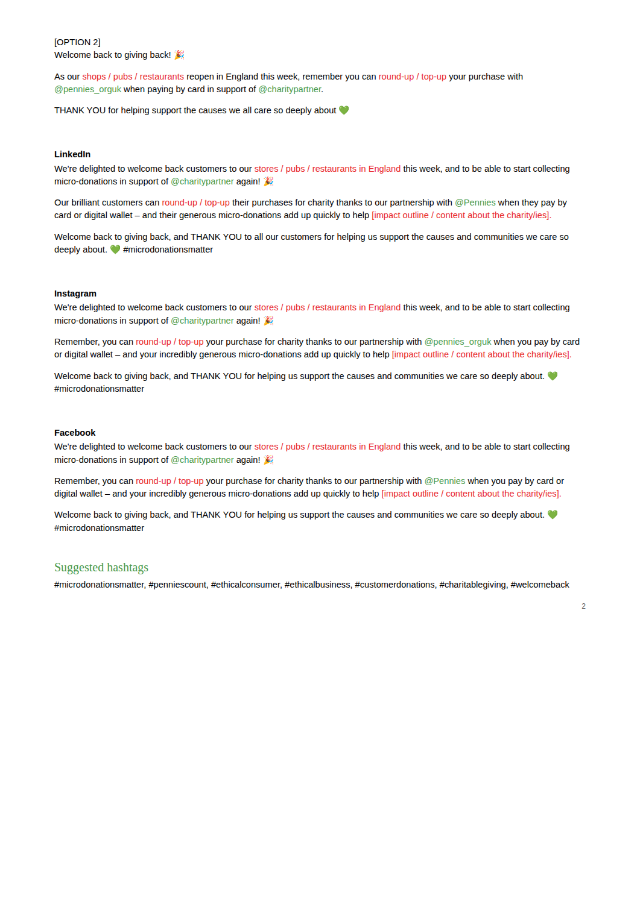[OPTION 2]
Welcome back to giving back! 🎉
As our shops / pubs / restaurants reopen in England this week, remember you can round-up / top-up your purchase with @pennies_orguk when paying by card in support of @charitypartner.
THANK YOU for helping support the causes we all care so deeply about 💚
LinkedIn
We're delighted to welcome back customers to our stores / pubs / restaurants in England this week, and to be able to start collecting micro-donations in support of @charitypartner again! 🎉
Our brilliant customers can round-up / top-up their purchases for charity thanks to our partnership with @Pennies when they pay by card or digital wallet – and their generous micro-donations add up quickly to help [impact outline / content about the charity/ies].
Welcome back to giving back, and THANK YOU to all our customers for helping us support the causes and communities we care so deeply about. 💚 #microdonationsmatter
Instagram
We're delighted to welcome back customers to our stores / pubs / restaurants in England this week, and to be able to start collecting micro-donations in support of @charitypartner again! 🎉
Remember, you can round-up / top-up your purchase for charity thanks to our partnership with @pennies_orguk when you pay by card or digital wallet – and your incredibly generous micro-donations add up quickly to help [impact outline / content about the charity/ies].
Welcome back to giving back, and THANK YOU for helping us support the causes and communities we care so deeply about. 💚 #microdonationsmatter
Facebook
We're delighted to welcome back customers to our stores / pubs / restaurants in England this week, and to be able to start collecting micro-donations in support of @charitypartner again! 🎉
Remember, you can round-up / top-up your purchase for charity thanks to our partnership with @Pennies when you pay by card or digital wallet – and your incredibly generous micro-donations add up quickly to help [impact outline / content about the charity/ies].
Welcome back to giving back, and THANK YOU for helping us support the causes and communities we care so deeply about. 💚 #microdonationsmatter
Suggested hashtags
#microdonationsmatter, #penniescount, #ethicalconsumer, #ethicalbusiness, #customerdonations, #charitablegiving, #welcomeback
2